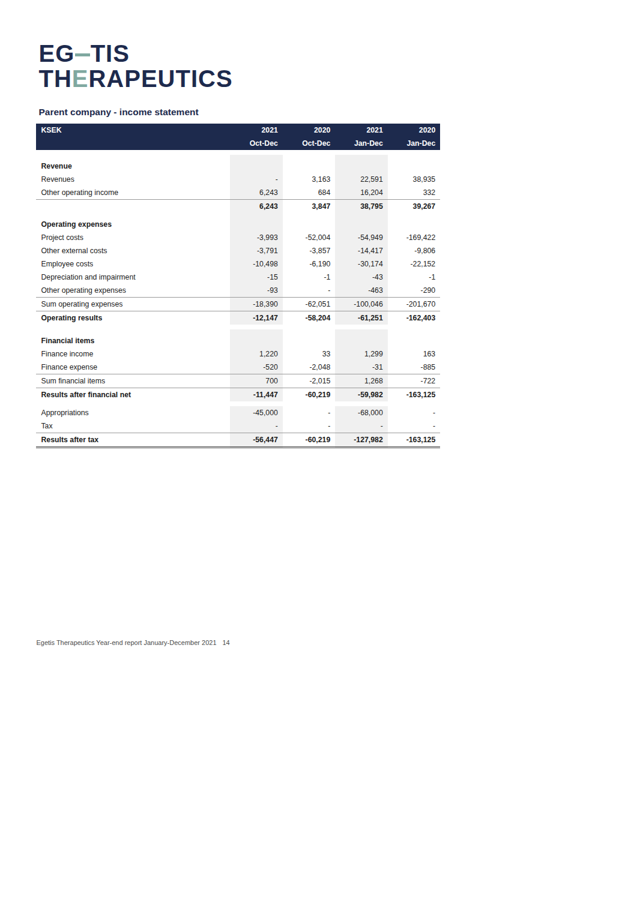EG TIS
THERAPEUTICS
Parent company - income statement
| KSEK | 2021 | 2020 | 2021 | 2020 |
| --- | --- | --- | --- | --- |
| | Oct-Dec | Oct-Dec | Jan-Dec | Jan-Dec |
| Revenue | | | | |
| Revenues | - | 3,163 | 22,591 | 38,935 |
| Other operating income | 6,243 | 684 | 16,204 | 332 |
| | 6,243 | 3,847 | 38,795 | 39,267 |
| Operating expenses | | | | |
| Project costs | -3,993 | -52,004 | -54,949 | -169,422 |
| Other external costs | -3,791 | -3,857 | -14,417 | -9,806 |
| Employee costs | -10,498 | -6,190 | -30,174 | -22,152 |
| Depreciation and impairment | -15 | -1 | -43 | -1 |
| Other operating expenses | -93 | - | -463 | -290 |
| Sum operating expenses | -18,390 | -62,051 | -100,046 | -201,670 |
| Operating results | -12,147 | -58,204 | -61,251 | -162,403 |
| Financial items | | | | |
| Finance income | 1,220 | 33 | 1,299 | 163 |
| Finance expense | -520 | -2,048 | -31 | -885 |
| Sum financial items | 700 | -2,015 | 1,268 | -722 |
| Results after financial net | -11,447 | -60,219 | -59,982 | -163,125 |
| Appropriations | -45,000 | - | -68,000 | - |
| Tax | - | - | - | - |
| Results after tax | -56,447 | -60,219 | -127,982 | -163,125 |
Egetis Therapeutics Year-end report January-December 202114